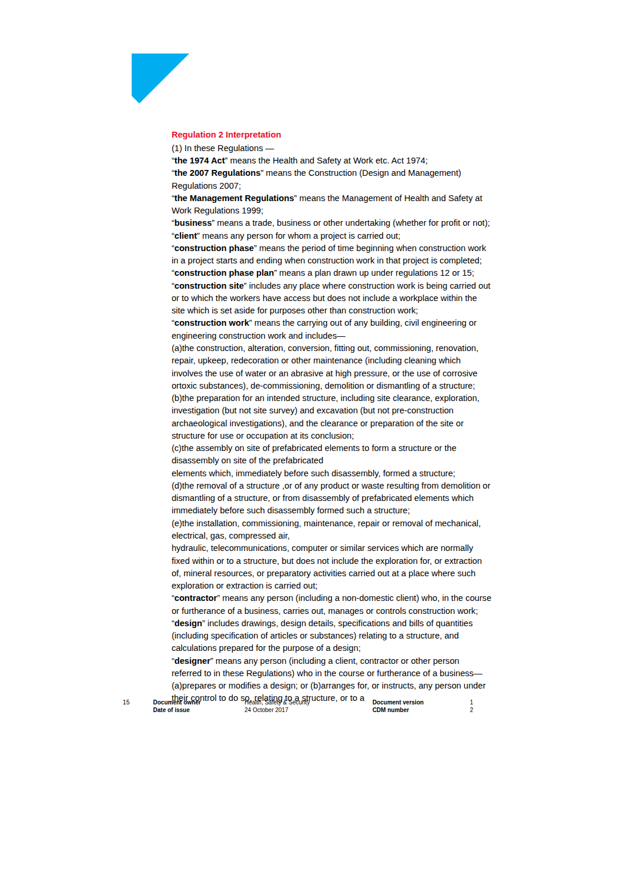Regulation 2 Interpretation
(1) In these Regulations —
“the 1974 Act” means the Health and Safety at Work etc. Act 1974;
“the 2007 Regulations” means the Construction (Design and Management) Regulations 2007;
“the Management Regulations” means the Management of Health and Safety at Work Regulations 1999;
“business” means a trade, business or other undertaking (whether for profit or not);
“client” means any person for whom a project is carried out;
“construction phase” means the period of time beginning when construction work in a project starts and ending when construction work in that project is completed;
“construction phase plan” means a plan drawn up under regulations 12 or 15;
“construction site” includes any place where construction work is being carried out or to which the workers have access but does not include a workplace within the site which is set aside for purposes other than construction work;
“construction work” means the carrying out of any building, civil engineering or engineering construction work and includes—
(a)the construction, alteration, conversion, fitting out, commissioning, renovation, repair, upkeep, redecoration or other maintenance (including cleaning which involves the use of water or an abrasive at high pressure, or the use of corrosive ortoxic substances), de-commissioning, demolition or dismantling of a structure;
(b)the preparation for an intended structure, including site clearance, exploration, investigation (but not site survey) and excavation (but not pre-construction archaeological investigations), and the clearance or preparation of the site or structure for use or occupation at its conclusion;
(c)the assembly on site of prefabricated elements to form a structure or the disassembly on site of the prefabricated
elements which, immediately before such disassembly, formed a structure;
(d)the removal of a structure ,or of any product or waste resulting from demolition or dismantling of a structure, or from disassembly of prefabricated elements which immediately before such disassembly formed such a structure;
(e)the installation, commissioning, maintenance, repair or removal of mechanical, electrical, gas, compressed air,
hydraulic, telecommunications, computer or similar services which are normally fixed within or to a structure, but does not include the exploration for, or extraction of, mineral resources, or preparatory activities carried out at a place where such exploration or extraction is carried out;
“contractor” means any person (including a non-domestic client) who, in the course or furtherance of a business, carries out, manages or controls construction work;
“design” includes drawings, design details, specifications and bills of quantities (including specification of articles or substances) relating to a structure, and calculations prepared for the purpose of a design;
“designer” means any person (including a client, contractor or other person referred to in these Regulations) who in the course or furtherance of a business— (a)prepares or modifies a design; or (b)arranges for, or instructs, any person under their control to do so, relating to a structure, or to a
| 15 | Document owner | Health, Safety & Security | Document version | 1 |
| Date of issue | 24 October 2017 | CDM number | 2 |